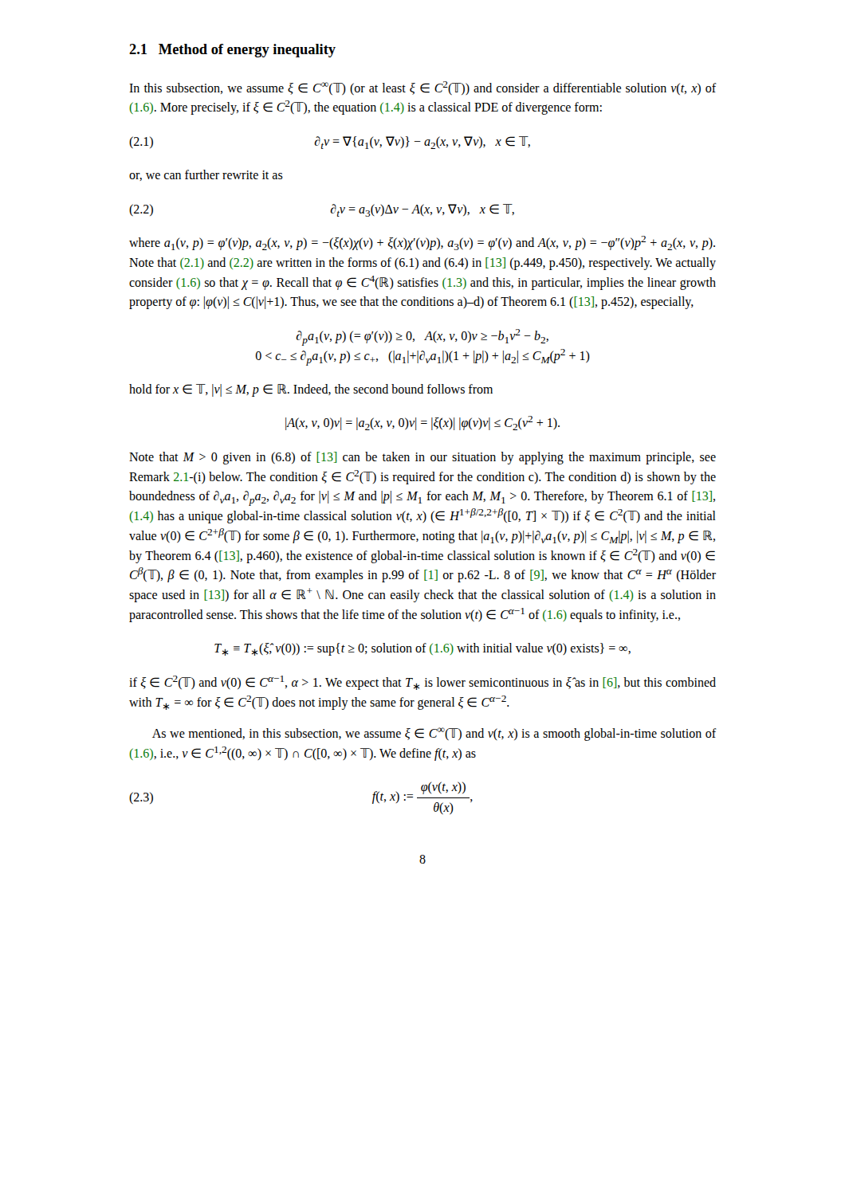2.1 Method of energy inequality
In this subsection, we assume ξ ∈ C∞(𝕋) (or at least ξ ∈ C2(𝕋)) and consider a differentiable solution v(t, x) of (1.6). More precisely, if ξ ∈ C2(𝕋), the equation (1.4) is a classical PDE of divergence form:
(2.1) ∂tv = ∇{a1(v, ∇v)} − a2(x, v, ∇v), x ∈ 𝕋,
or, we can further rewrite it as
(2.2) ∂tv = a3(v)Δv − A(x, v, ∇v), x ∈ 𝕋,
where a1(v, p) = φ′(v)p, a2(x, v, p) = −(ξ̇(x)χ(v) + ξ(x)χ′(v)p), a3(v) = φ′(v) and A(x, v, p) = −φ″(v)p2 + a2(x, v, p). Note that (2.1) and (2.2) are written in the forms of (6.1) and (6.4) in [13] (p.449, p.450), respectively. We actually consider (1.6) so that χ = φ. Recall that φ ∈ C4(ℝ) satisfies (1.3) and this, in particular, implies the linear growth property of φ: |φ(v)| ≤ C(|v|+1). Thus, we see that the conditions a)–d) of Theorem 6.1 ([13], p.452), especially,
∂pa1(v, p) (= φ′(v)) ≥ 0, A(x, v, 0)v ≥ −b1v2 − b2,
0 < c− ≤ ∂pa1(v, p) ≤ c+, (|a1|+|∂va1|)(1 + |p|) + |a2| ≤ CM(p2 + 1)
hold for x ∈ 𝕋, |v| ≤ M, p ∈ ℝ. Indeed, the second bound follows from
|A(x, v, 0)v| = |a2(x, v, 0)v| = |ξ̇(x)| |φ(v)v| ≤ C2(v2 + 1).
Note that M > 0 given in (6.8) of [13] can be taken in our situation by applying the maximum principle, see Remark 2.1-(i) below. The condition ξ ∈ C2(𝕋) is required for the condition c). The condition d) is shown by the boundedness of ∂va1, ∂pa2, ∂va2 for |v| ≤ M and |p| ≤ M1 for each M, M1 > 0. Therefore, by Theorem 6.1 of [13], (1.4) has a unique global-in-time classical solution v(t, x) (∈ H1+β/2,2+β([0, T] × 𝕋)) if ξ ∈ C2(𝕋) and the initial value v(0) ∈ C2+β(𝕋) for some β ∈ (0, 1). Furthermore, noting that |a1(v, p)|+|∂va1(v, p)| ≤ CM|p|, |v| ≤ M, p ∈ ℝ, by Theorem 6.4 ([13], p.460), the existence of global-in-time classical solution is known if ξ ∈ C2(𝕋) and v(0) ∈ Cβ(𝕋), β ∈ (0, 1). Note that, from examples in p.99 of [1] or p.62 -L. 8 of [9], we know that Cα = Hα (Hölder space used in [13]) for all α ∈ ℝ+ \ ℕ. One can easily check that the classical solution of (1.4) is a solution in paracontrolled sense. This shows that the life time of the solution v(t) ∈ Cα−1 of (1.6) equals to infinity, i.e.,
T∗ ≡ T∗(ξ̂, v(0)) := sup{t ≥ 0; solution of (1.6) with initial value v(0) exists} = ∞,
if ξ ∈ C2(𝕋) and v(0) ∈ Cα−1, α > 1. We expect that T∗ is lower semicontinuous in ξ̂ as in [6], but this combined with T∗ = ∞ for ξ ∈ C2(𝕋) does not imply the same for general ξ ∈ Cα−2.
As we mentioned, in this subsection, we assume ξ ∈ C∞(𝕋) and v(t, x) is a smooth global-in-time solution of (1.6), i.e., v ∈ C1,2((0, ∞) × 𝕋) ∩ C([0, ∞) × 𝕋). We define f(t, x) as
(2.3) f(t, x) := φ(v(t, x)) θ(x),
8